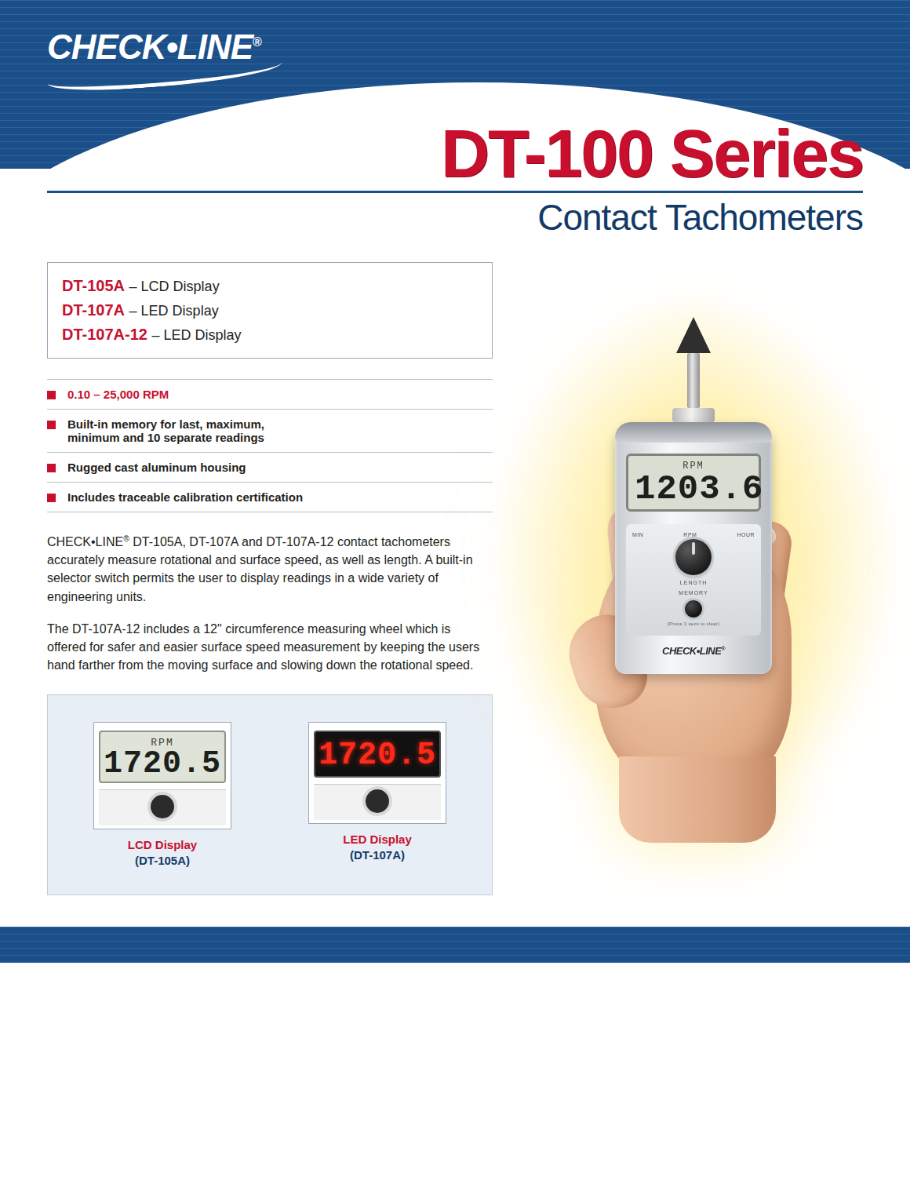CHECK•LINE®
DT-100 Series
Contact Tachometers
DT-105A – LCD Display
DT-107A – LED Display
DT-107A-12 – LED Display
0.10 – 25,000 RPM
Built-in memory for last, maximum,
minimum and 10 separate readings
Rugged cast aluminum housing
Includes traceable calibration certification
CHECK•LINE® DT-105A, DT-107A and DT-107A-12 contact tachometers accurately measure rotational and surface speed, as well as length. A built-in selector switch permits the user to display readings in a wide variety of engineering units.
The DT-107A-12 includes a 12" circumference measuring wheel which is offered for safer and easier surface speed measurement by keeping the users hand farther from the moving surface and slowing down the rotational speed.
RPM
1720.5
LCD Display (DT-105A)
1720.5
LED Display (DT-107A)
RPM
1203.6
MIN RPM HOUR
LENGTH
MEMORY
(Press 3 secs to clear)
CHECK•LINE®